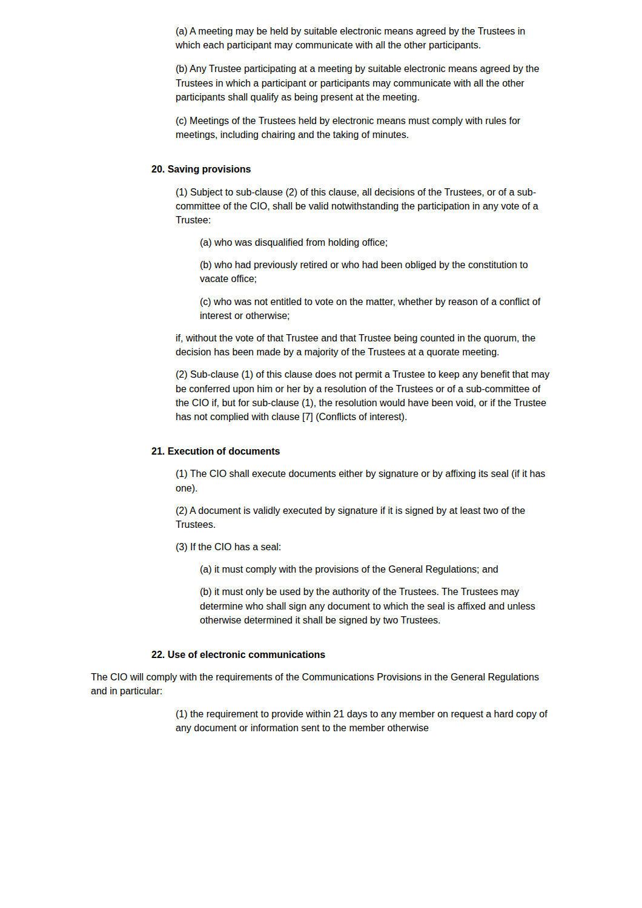(a) A meeting may be held by suitable electronic means agreed by the Trustees in which each participant may communicate with all the other participants.
(b) Any Trustee participating at a meeting by suitable electronic means agreed by the Trustees in which a participant or participants may communicate with all the other participants shall qualify as being present at the meeting.
(c) Meetings of the Trustees held by electronic means must comply with rules for meetings, including chairing and the taking of minutes.
20. Saving provisions
(1) Subject to sub-clause (2) of this clause, all decisions of the Trustees, or of a sub-committee of the CIO, shall be valid notwithstanding the participation in any vote of a Trustee:
(a) who was disqualified from holding office;
(b) who had previously retired or who had been obliged by the constitution to vacate office;
(c) who was not entitled to vote on the matter, whether by reason of a conflict of interest or otherwise;
if, without the vote of that Trustee and that Trustee being counted in the quorum, the decision has been made by a majority of the Trustees at a quorate meeting.
(2) Sub-clause (1) of this clause does not permit a Trustee to keep any benefit that may be conferred upon him or her by a resolution of the Trustees or of a sub-committee of the CIO if, but for sub-clause (1), the resolution would have been void, or if the Trustee has not complied with clause [7] (Conflicts of interest).
21. Execution of documents
(1) The CIO shall execute documents either by signature or by affixing its seal (if it has one).
(2) A document is validly executed by signature if it is signed by at least two of the Trustees.
(3) If the CIO has a seal:
(a) it must comply with the provisions of the General Regulations; and
(b) it must only be used by the authority of the Trustees. The Trustees may determine who shall sign any document to which the seal is affixed and unless otherwise determined it shall be signed by two Trustees.
22. Use of electronic communications
The CIO will comply with the requirements of the Communications Provisions in the General Regulations and in particular:
(1) the requirement to provide within 21 days to any member on request a hard copy of any document or information sent to the member otherwise